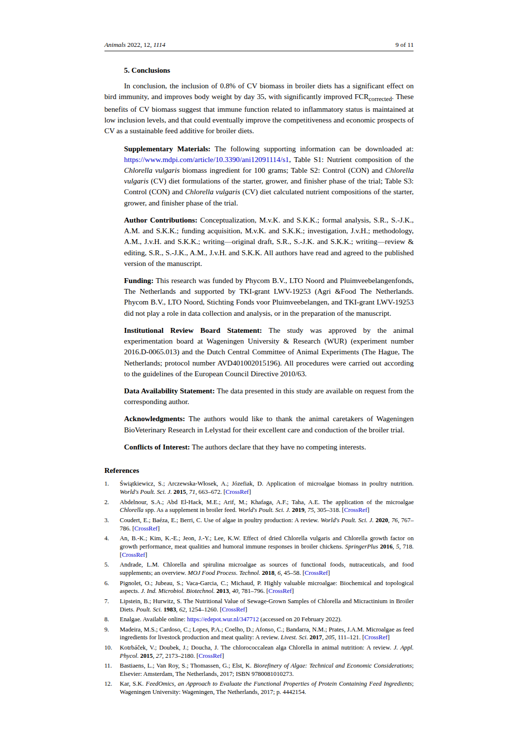Animals 2022, 12, 1114 9 of 11
5. Conclusions
In conclusion, the inclusion of 0.8% of CV biomass in broiler diets has a significant effect on bird immunity, and improves body weight by day 35, with significantly improved FCRcorrected. These benefits of CV biomass suggest that immune function related to inflammatory status is maintained at low inclusion levels, and that could eventually improve the competitiveness and economic prospects of CV as a sustainable feed additive for broiler diets.
Supplementary Materials: The following supporting information can be downloaded at: https://www.mdpi.com/article/10.3390/ani12091114/s1, Table S1: Nutrient composition of the Chlorella vulgaris biomass ingredient for 100 grams; Table S2: Control (CON) and Chlorella vulgaris (CV) diet formulations of the starter, grower, and finisher phase of the trial; Table S3: Control (CON) and Chlorella vulgaris (CV) diet calculated nutrient compositions of the starter, grower, and finisher phase of the trial.
Author Contributions: Conceptualization, M.v.K. and S.K.K.; formal analysis, S.R., S.-J.K., A.M. and S.K.K.; funding acquisition, M.v.K. and S.K.K.; investigation, J.v.H.; methodology, A.M., J.v.H. and S.K.K.; writing—original draft, S.R., S.-J.K. and S.K.K.; writing—review & editing, S.R., S.-J.K., A.M., J.v.H. and S.K.K. All authors have read and agreed to the published version of the manuscript.
Funding: This research was funded by Phycom B.V., LTO Noord and Pluimveebelangenfonds, The Netherlands and supported by TKI-grant LWV-19253 (Agri &Food The Netherlands. Phycom B.V., LTO Noord, Stichting Fonds voor Pluimveebelangen, and TKI-grant LWV-19253 did not play a role in data collection and analysis, or in the preparation of the manuscript.
Institutional Review Board Statement: The study was approved by the animal experimentation board at Wageningen University & Research (WUR) (experiment number 2016.D-0065.013) and the Dutch Central Committee of Animal Experiments (The Hague, The Netherlands; protocol number AVD401002015196). All procedures were carried out according to the guidelines of the European Council Directive 2010/63.
Data Availability Statement: The data presented in this study are available on request from the corresponding author.
Acknowledgments: The authors would like to thank the animal caretakers of Wageningen BioVeterinary Research in Lelystad for their excellent care and conduction of the broiler trial.
Conflicts of Interest: The authors declare that they have no competing interests.
References
Świątkiewicz, S.; Arczewska-Włosek, A.; Józefiak, D. Application of microalgae biomass in poultry nutrition. World's Poult. Sci. J. 2015, 71, 663–672. [CrossRef]
Abdelnour, S.A.; Abd El-Hack, M.E.; Arif, M.; Khafaga, A.F.; Taha, A.E. The application of the microalgae Chlorella spp. As a supplement in broiler feed. World's Poult. Sci. J. 2019, 75, 305–318. [CrossRef]
Coudert, E.; Baéza, E.; Berri, C. Use of algae in poultry production: A review. World's Poult. Sci. J. 2020, 76, 767–786. [CrossRef]
An, B.-K.; Kim, K.-E.; Jeon, J.-Y.; Lee, K.W. Effect of dried Chlorella vulgaris and Chlorella growth factor on growth performance, meat qualities and humoral immune responses in broiler chickens. SpringerPlus 2016, 5, 718. [CrossRef]
Andrade, L.M. Chlorella and spirulina microalgae as sources of functional foods, nutraceuticals, and food supplements; an overview. MOJ Food Process. Technol. 2018, 6, 45–58. [CrossRef]
Pignolet, O.; Jubeau, S.; Vaca-Garcia, C.; Michaud, P. Highly valuable microalgae: Biochemical and topological aspects. J. Ind. Microbiol. Biotechnol. 2013, 40, 781–796. [CrossRef]
Lipstein, B.; Hurwitz, S. The Nutritional Value of Sewage-Grown Samples of Chlorella and Micractinium in Broiler Diets. Poult. Sci. 1983, 62, 1254–1260. [CrossRef]
Enalgae. Available online: https://edepot.wur.nl/347712 (accessed on 20 February 2022).
Madeira, M.S.; Cardoso, C.; Lopes, P.A.; Coelho, D.; Afonso, C.; Bandarra, N.M.; Prates, J.A.M. Microalgae as feed ingredients for livestock production and meat quality: A review. Livest. Sci. 2017, 205, 111–121. [CrossRef]
Kotrbáček, V.; Doubek, J.; Doucha, J. The chlorococcalean alga Chlorella in animal nutrition: A review. J. Appl. Phycol. 2015, 27, 2173–2180. [CrossRef]
Bastiaens, L.; Van Roy, S.; Thomassen, G.; Elst, K. Biorefinery of Algae: Technical and Economic Considerations; Elsevier: Amsterdam, The Netherlands, 2017; ISBN 9780081010273.
Kar, S.K. FeedOmics, an Approach to Evaluate the Functional Properties of Protein Containing Feed Ingredients; Wageningen University: Wageningen, The Netherlands, 2017; p. 4442154.